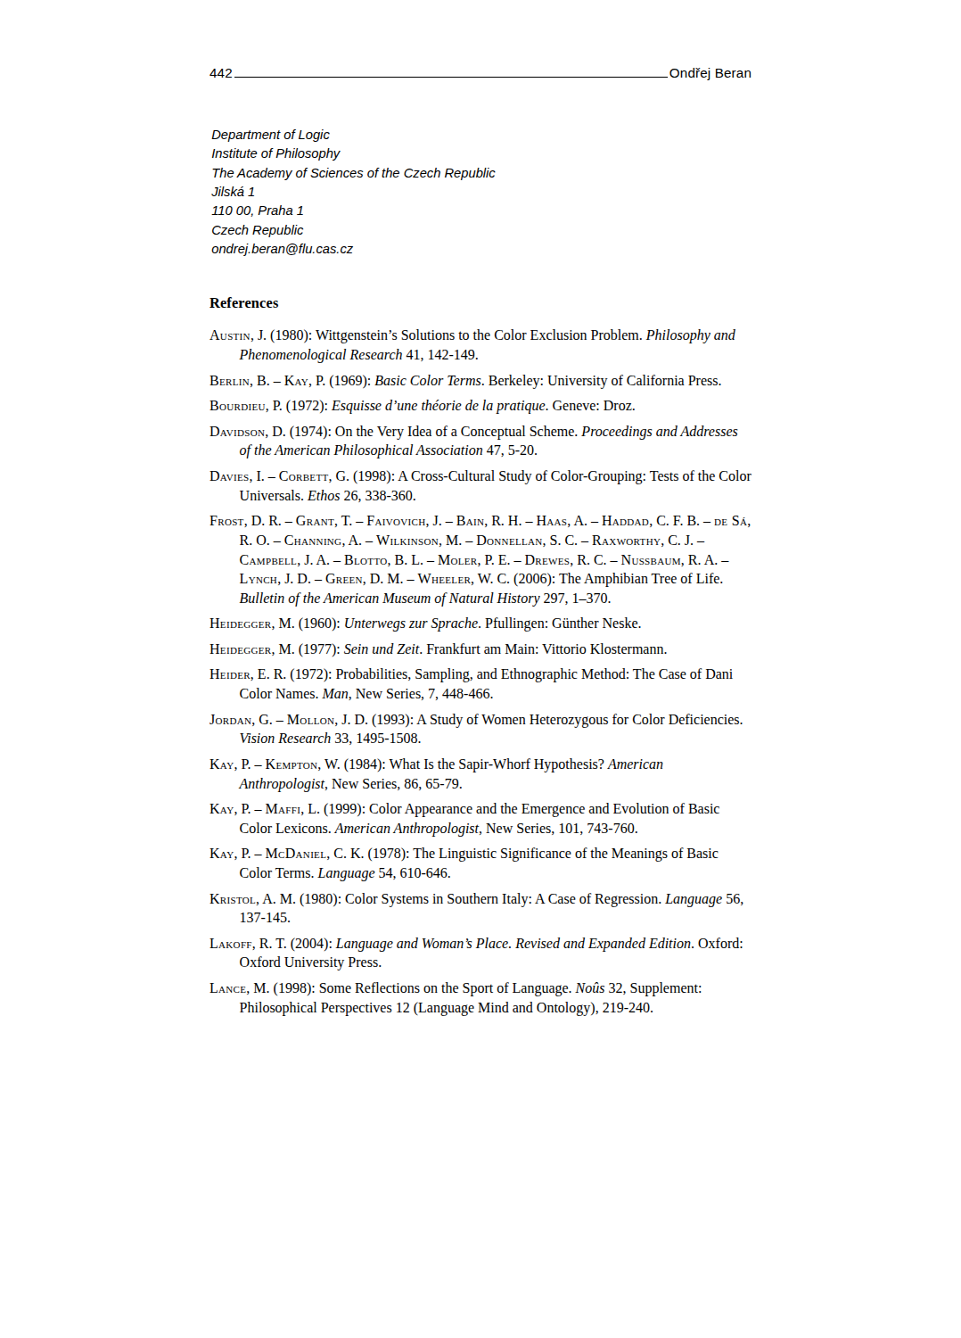442 Ondřej Beran
Department of Logic
Institute of Philosophy
The Academy of Sciences of the Czech Republic
Jilská 1
110 00, Praha 1
Czech Republic
ondrej.beran@flu.cas.cz
References
Austin, J. (1980): Wittgenstein’s Solutions to the Color Exclusion Problem. Philosophy and Phenomenological Research 41, 142-149.
Berlin, B. – Kay, P. (1969): Basic Color Terms. Berkeley: University of California Press.
Bourdieu, P. (1972): Esquisse d’une théorie de la pratique. Geneve: Droz.
Davidson, D. (1974): On the Very Idea of a Conceptual Scheme. Proceedings and Addresses of the American Philosophical Association 47, 5-20.
Davies, I. – Corbett, G. (1998): A Cross-Cultural Study of Color-Grouping: Tests of the Color Universals. Ethos 26, 338-360.
Frost, D. R. – Grant, T. – Faivovich, J. – Bain, R. H. – Haas, A. – Haddad, C. F. B. – de Sá, R. O. – Channing, A. – Wilkinson, M. – Donnellan, S. C. – Raxworthy, C. J. – Campbell, J. A. – Blotto, B. L. – Moler, P. E. – Drewes, R. C. – Nussbaum, R. A. – Lynch, J. D. – Green, D. M. – Wheeler, W. C. (2006): The Amphibian Tree of Life. Bulletin of the American Museum of Natural History 297, 1–370.
Heidegger, M. (1960): Unterwegs zur Sprache. Pfullingen: Günther Neske.
Heidegger, M. (1977): Sein und Zeit. Frankfurt am Main: Vittorio Klostermann.
Heider, E. R. (1972): Probabilities, Sampling, and Ethnographic Method: The Case of Dani Color Names. Man, New Series, 7, 448-466.
Jordan, G. – Mollon, J. D. (1993): A Study of Women Heterozygous for Color Deficiencies. Vision Research 33, 1495-1508.
Kay, P. – Kempton, W. (1984): What Is the Sapir-Whorf Hypothesis? American Anthropologist, New Series, 86, 65-79.
Kay, P. – Maffi, L. (1999): Color Appearance and the Emergence and Evolution of Basic Color Lexicons. American Anthropologist, New Series, 101, 743-760.
Kay, P. – McDaniel, C. K. (1978): The Linguistic Significance of the Meanings of Basic Color Terms. Language 54, 610-646.
Kristol, A. M. (1980): Color Systems in Southern Italy: A Case of Regression. Language 56, 137-145.
Lakoff, R. T. (2004): Language and Woman’s Place. Revised and Expanded Edition. Oxford: Oxford University Press.
Lance, M. (1998): Some Reflections on the Sport of Language. Noûs 32, Supplement: Philosophical Perspectives 12 (Language Mind and Ontology), 219-240.